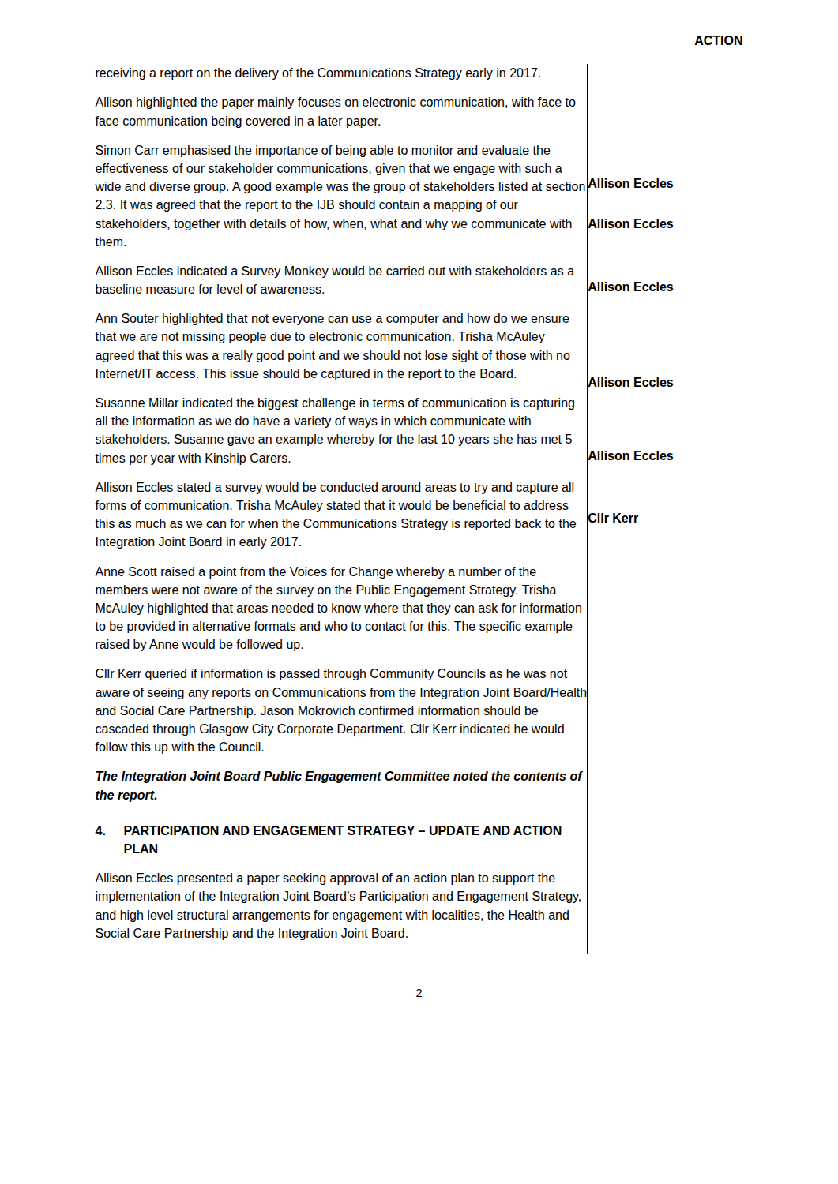ACTION
| receiving a report on the delivery of the Communications Strategy early in 2017. Allison highlighted the paper mainly focuses on electronic communication, with face to face communication being covered in a later paper. Simon Carr emphasised the importance of being able to monitor and evaluate the effectiveness of our stakeholder communications, given that we engage with such a wide and diverse group. A good example was the group of stakeholders listed at section 2.3. It was agreed that the report to the IJB should contain a mapping of our stakeholders, together with details of how, when, what and why we communicate with them. Allison Eccles indicated a Survey Monkey would be carried out with stakeholders as a baseline measure for level of awareness. Ann Souter highlighted that not everyone can use a computer and how do we ensure that we are not missing people due to electronic communication. Trisha McAuley agreed that this was a really good point and we should not lose sight of those with no Internet/IT access. This issue should be captured in the report to the Board. Susanne Millar indicated the biggest challenge in terms of communication is capturing all the information as we do have a variety of ways in which communicate with stakeholders. Susanne gave an example whereby for the last 10 years she has met 5 times per year with Kinship Carers. Allison Eccles stated a survey would be conducted around areas to try and capture all forms of communication. Trisha McAuley stated that it would be beneficial to address this as much as we can for when the Communications Strategy is reported back to the Integration Joint Board in early 2017. Anne Scott raised a point from the Voices for Change whereby a number of the members were not aware of the survey on the Public Engagement Strategy. Trisha McAuley highlighted that areas needed to know where that they can ask for information to be provided in alternative formats and who to contact for this. The specific example raised by Anne would be followed up. Cllr Kerr queried if information is passed through Community Councils as he was not aware of seeing any reports on Communications from the Integration Joint Board/Health and Social Care Partnership. Jason Mokrovich confirmed information should be cascaded through Glasgow City Corporate Department. Cllr Kerr indicated he would follow this up with the Council. The Integration Joint Board Public Engagement Committee noted the contents of the report. 4. Participation and Engagement Strategy – Update and Action Plan Allison Eccles presented a paper seeking approval of an action plan to support the implementation of the Integration Joint Board’s Participation and Engagement Strategy, and high level structural arrangements for engagement with localities, the Health and Social Care Partnership and the Integration Joint Board. | Allison Eccles Allison Eccles Allison Eccles Allison Eccles Allison Eccles Cllr Kerr |
2